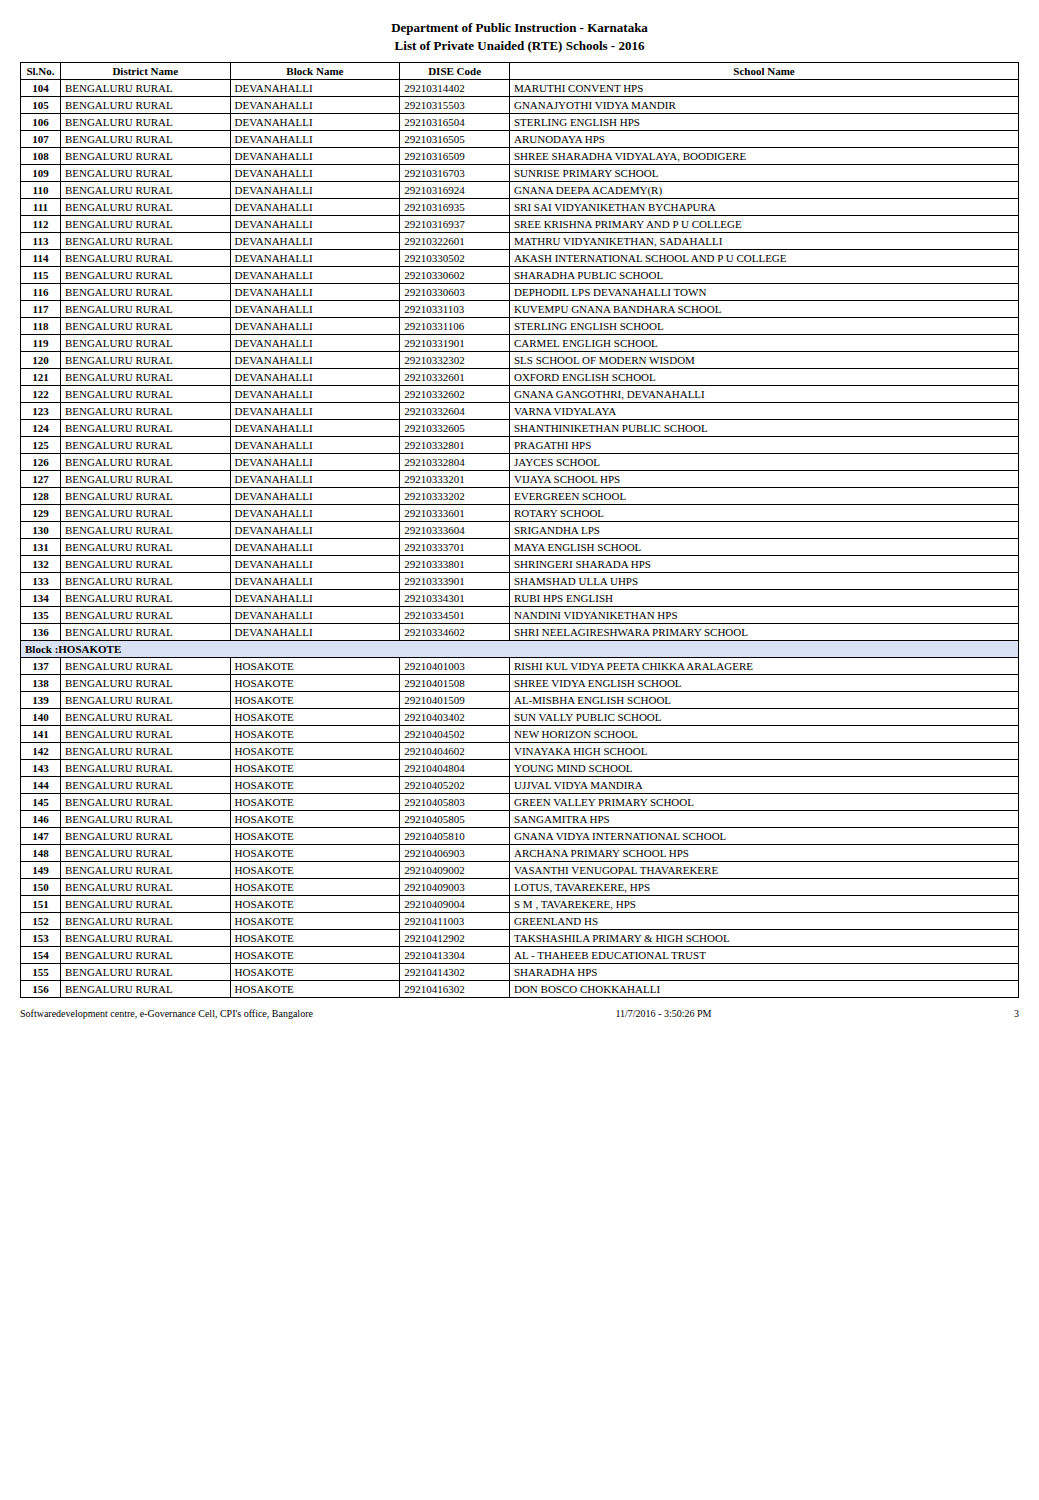Department of Public Instruction - Karnataka
List of Private Unaided (RTE) Schools - 2016
| Sl.No. | District Name | Block Name | DISE Code | School Name |
| --- | --- | --- | --- | --- |
| 104 | BENGALURU RURAL | DEVANAHALLI | 29210314402 | MARUTHI CONVENT HPS |
| 105 | BENGALURU RURAL | DEVANAHALLI | 29210315503 | GNANAJYOTHI VIDYA MANDIR |
| 106 | BENGALURU RURAL | DEVANAHALLI | 29210316504 | STERLING ENGLISH HPS |
| 107 | BENGALURU RURAL | DEVANAHALLI | 29210316505 | ARUNODAYA HPS |
| 108 | BENGALURU RURAL | DEVANAHALLI | 29210316509 | SHREE SHARADHA VIDYALAYA, BOODIGERE |
| 109 | BENGALURU RURAL | DEVANAHALLI | 29210316703 | SUNRISE PRIMARY SCHOOL |
| 110 | BENGALURU RURAL | DEVANAHALLI | 29210316924 | GNANA DEEPA ACADEMY(R) |
| 111 | BENGALURU RURAL | DEVANAHALLI | 29210316935 | SRI SAI VIDYANIKETHAN BYCHAPURA |
| 112 | BENGALURU RURAL | DEVANAHALLI | 29210316937 | SREE KRISHNA PRIMARY AND P U COLLEGE |
| 113 | BENGALURU RURAL | DEVANAHALLI | 29210322601 | MATHRU VIDYANIKETHAN, SADAHALLI |
| 114 | BENGALURU RURAL | DEVANAHALLI | 29210330502 | AKASH INTERNATIONAL SCHOOL AND P U COLLEGE |
| 115 | BENGALURU RURAL | DEVANAHALLI | 29210330602 | SHARADHA PUBLIC SCHOOL |
| 116 | BENGALURU RURAL | DEVANAHALLI | 29210330603 | DEPHODIL LPS DEVANAHALLI TOWN |
| 117 | BENGALURU RURAL | DEVANAHALLI | 29210331103 | KUVEMPU GNANA BANDHARA SCHOOL |
| 118 | BENGALURU RURAL | DEVANAHALLI | 29210331106 | STERLING ENGLISH SCHOOL |
| 119 | BENGALURU RURAL | DEVANAHALLI | 29210331901 | CARMEL ENGLIGH SCHOOL |
| 120 | BENGALURU RURAL | DEVANAHALLI | 29210332302 | SLS SCHOOL OF MODERN WISDOM |
| 121 | BENGALURU RURAL | DEVANAHALLI | 29210332601 | OXFORD ENGLISH SCHOOL |
| 122 | BENGALURU RURAL | DEVANAHALLI | 29210332602 | GNANA GANGOTHRI, DEVANAHALLI |
| 123 | BENGALURU RURAL | DEVANAHALLI | 29210332604 | VARNA VIDYALAYA |
| 124 | BENGALURU RURAL | DEVANAHALLI | 29210332605 | SHANTHINIKETHAN PUBLIC SCHOOL |
| 125 | BENGALURU RURAL | DEVANAHALLI | 29210332801 | PRAGATHI HPS |
| 126 | BENGALURU RURAL | DEVANAHALLI | 29210332804 | JAYCES SCHOOL |
| 127 | BENGALURU RURAL | DEVANAHALLI | 29210333201 | VIJAYA SCHOOL HPS |
| 128 | BENGALURU RURAL | DEVANAHALLI | 29210333202 | EVERGREEN SCHOOL |
| 129 | BENGALURU RURAL | DEVANAHALLI | 29210333601 | ROTARY SCHOOL |
| 130 | BENGALURU RURAL | DEVANAHALLI | 29210333604 | SRIGANDHA LPS |
| 131 | BENGALURU RURAL | DEVANAHALLI | 29210333701 | MAYA ENGLISH SCHOOL |
| 132 | BENGALURU RURAL | DEVANAHALLI | 29210333801 | SHRINGERI SHARADA HPS |
| 133 | BENGALURU RURAL | DEVANAHALLI | 29210333901 | SHAMSHAD ULLA UHPS |
| 134 | BENGALURU RURAL | DEVANAHALLI | 29210334301 | RUBI HPS ENGLISH |
| 135 | BENGALURU RURAL | DEVANAHALLI | 29210334501 | NANDINI VIDYANIKETHAN HPS |
| 136 | BENGALURU RURAL | DEVANAHALLI | 29210334602 | SHRI NEELAGIRESHWARA PRIMARY SCHOOL |
| Block :HOSAKOTE |
| 137 | BENGALURU RURAL | HOSAKOTE | 29210401003 | RISHI KUL VIDYA PEETA CHIKKA ARALAGERE |
| 138 | BENGALURU RURAL | HOSAKOTE | 29210401508 | SHREE VIDYA ENGLISH SCHOOL |
| 139 | BENGALURU RURAL | HOSAKOTE | 29210401509 | AL-MISBHA ENGLISH SCHOOL |
| 140 | BENGALURU RURAL | HOSAKOTE | 29210403402 | SUN VALLY PUBLIC SCHOOL |
| 141 | BENGALURU RURAL | HOSAKOTE | 29210404502 | NEW HORIZON SCHOOL |
| 142 | BENGALURU RURAL | HOSAKOTE | 29210404602 | VINAYAKA HIGH SCHOOL |
| 143 | BENGALURU RURAL | HOSAKOTE | 29210404804 | YOUNG MIND SCHOOL |
| 144 | BENGALURU RURAL | HOSAKOTE | 29210405202 | UJJVAL VIDYA MANDIRA |
| 145 | BENGALURU RURAL | HOSAKOTE | 29210405803 | GREEN VALLEY PRIMARY SCHOOL |
| 146 | BENGALURU RURAL | HOSAKOTE | 29210405805 | SANGAMITRA HPS |
| 147 | BENGALURU RURAL | HOSAKOTE | 29210405810 | GNANA VIDYA INTERNATIONAL SCHOOL |
| 148 | BENGALURU RURAL | HOSAKOTE | 29210406903 | ARCHANA PRIMARY SCHOOL HPS |
| 149 | BENGALURU RURAL | HOSAKOTE | 29210409002 | VASANTHI VENUGOPAL THAVAREKERE |
| 150 | BENGALURU RURAL | HOSAKOTE | 29210409003 | LOTUS, TAVAREKERE, HPS |
| 151 | BENGALURU RURAL | HOSAKOTE | 29210409004 | S M , TAVAREKERE, HPS |
| 152 | BENGALURU RURAL | HOSAKOTE | 29210411003 | GREENLAND HS |
| 153 | BENGALURU RURAL | HOSAKOTE | 29210412902 | TAKSHASHILA PRIMARY & HIGH SCHOOL |
| 154 | BENGALURU RURAL | HOSAKOTE | 29210413304 | AL - THAHEEB EDUCATIONAL TRUST |
| 155 | BENGALURU RURAL | HOSAKOTE | 29210414302 | SHARADHA HPS |
| 156 | BENGALURU RURAL | HOSAKOTE | 29210416302 | DON BOSCO CHOKKAHALLI |
Softwaredevelopment centre, e-Governance Cell, CPI's office, Bangalore 11/7/2016 - 3:50:26 PM 3